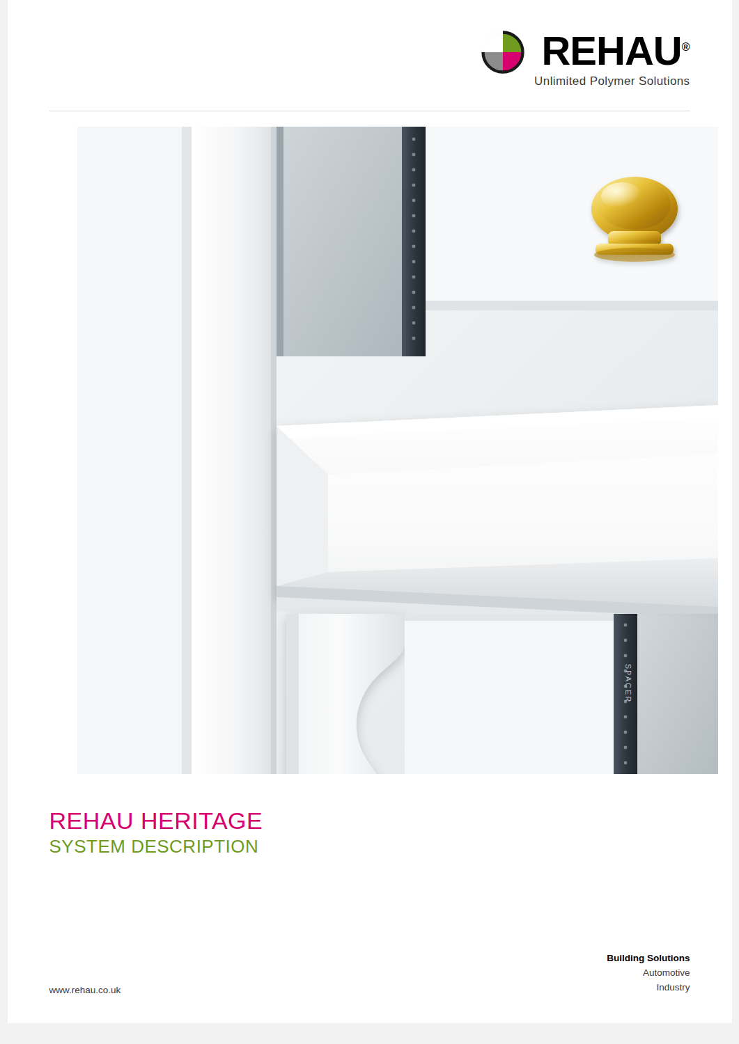REHAU® Unlimited Polymer Solutions
SPACER
REHAU Heritage
System Description
www.rehau.co.uk
Building Solutions
Automotive
Industry